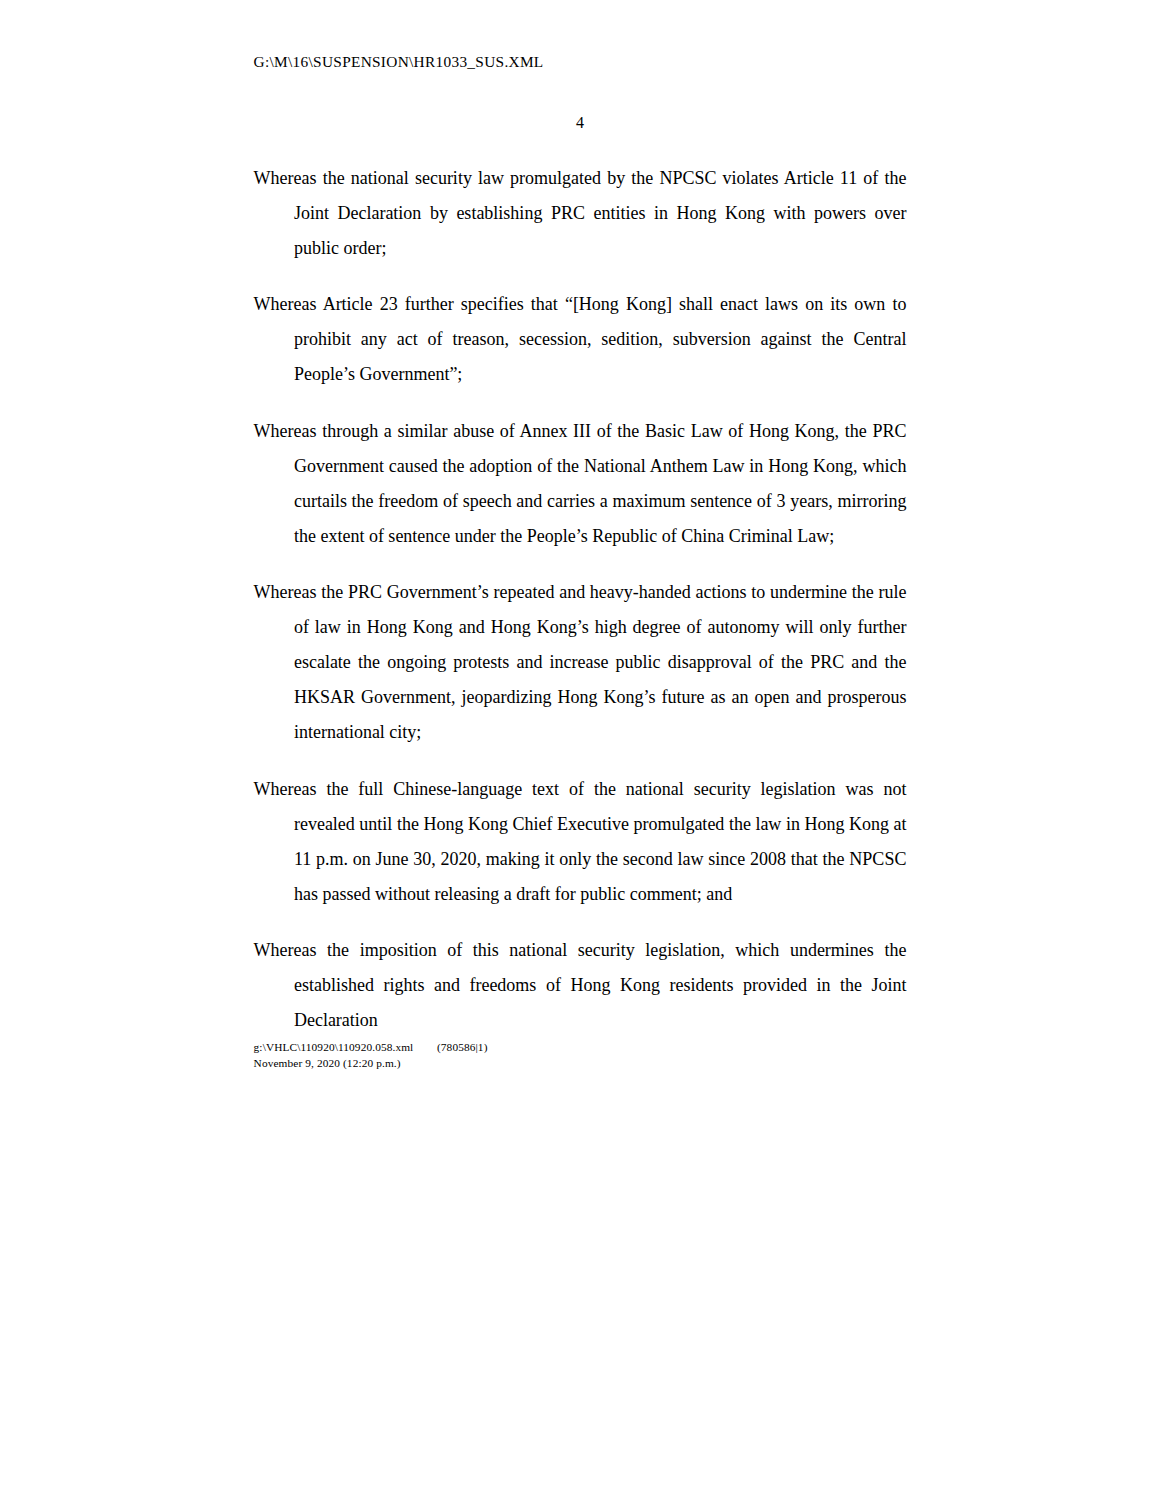G:\M\16\SUSPENSION\HR1033_SUS.XML
4
Whereas the national security law promulgated by the NPCSC violates Article 11 of the Joint Declaration by establishing PRC entities in Hong Kong with powers over public order;
Whereas Article 23 further specifies that “[Hong Kong] shall enact laws on its own to prohibit any act of treason, secession, sedition, subversion against the Central People’s Government”;
Whereas through a similar abuse of Annex III of the Basic Law of Hong Kong, the PRC Government caused the adoption of the National Anthem Law in Hong Kong, which curtails the freedom of speech and carries a maximum sentence of 3 years, mirroring the extent of sentence under the People’s Republic of China Criminal Law;
Whereas the PRC Government’s repeated and heavy-handed actions to undermine the rule of law in Hong Kong and Hong Kong’s high degree of autonomy will only further escalate the ongoing protests and increase public disapproval of the PRC and the HKSAR Government, jeopardizing Hong Kong’s future as an open and prosperous international city;
Whereas the full Chinese-language text of the national security legislation was not revealed until the Hong Kong Chief Executive promulgated the law in Hong Kong at 11 p.m. on June 30, 2020, making it only the second law since 2008 that the NPCSC has passed without releasing a draft for public comment; and
Whereas the imposition of this national security legislation, which undermines the established rights and freedoms of Hong Kong residents provided in the Joint Declaration
g:\VHLC\110920\110920.058.xml (780586|1)
November 9, 2020 (12:20 p.m.)